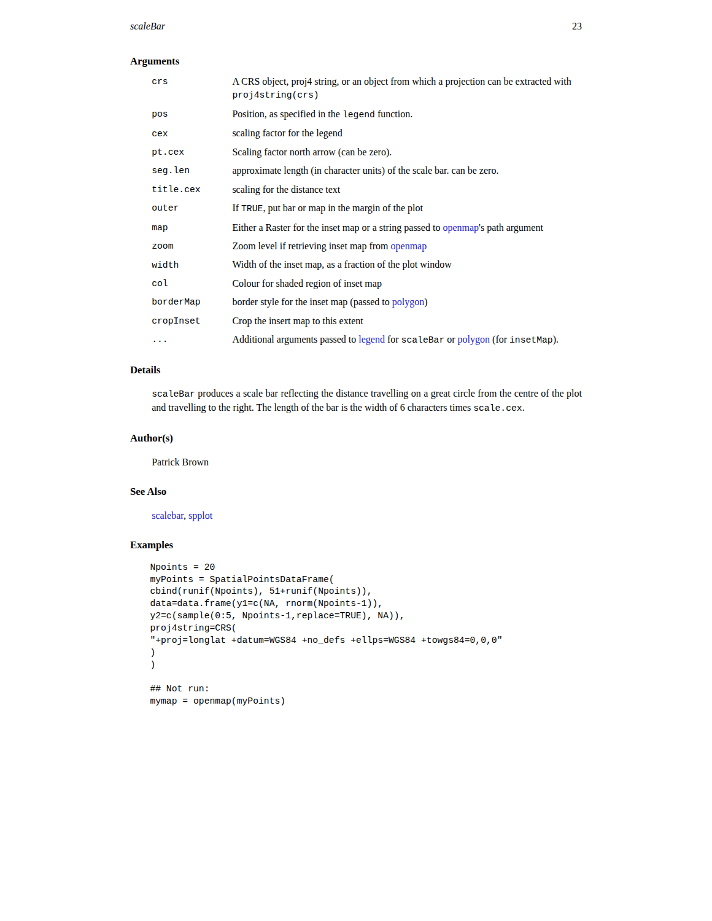scaleBar 23
Arguments
crs
A CRS object, proj4 string, or an object from which a projection can be extracted with proj4string(crs)
pos
Position, as specified in the legend function.
cex
scaling factor for the legend
pt.cex
Scaling factor north arrow (can be zero).
seg.len
approximate length (in character units) of the scale bar. can be zero.
title.cex
scaling for the distance text
outer
If TRUE, put bar or map in the margin of the plot
map
Either a Raster for the inset map or a string passed to openmap's path argument
zoom
Zoom level if retrieving inset map from openmap
width
Width of the inset map, as a fraction of the plot window
col
Colour for shaded region of inset map
borderMap
border style for the inset map (passed to polygon)
cropInset
Crop the insert map to this extent
...
Additional arguments passed to legend for scaleBar or polygon (for insetMap).
Details
scaleBar produces a scale bar reflecting the distance travelling on a great circle from the centre of the plot and travelling to the right. The length of the bar is the width of 6 characters times scale.cex.
Author(s)
Patrick Brown
See Also
scalebar, spplot
Examples
Npoints = 20
myPoints = SpatialPointsDataFrame(
cbind(runif(Npoints), 51+runif(Npoints)),
data=data.frame(y1=c(NA, rnorm(Npoints-1)),
y2=c(sample(0:5, Npoints-1,replace=TRUE), NA)),
proj4string=CRS(
"+proj=longlat +datum=WGS84 +no_defs +ellps=WGS84 +towgs84=0,0,0"
)
)

## Not run:
mymap = openmap(myPoints)